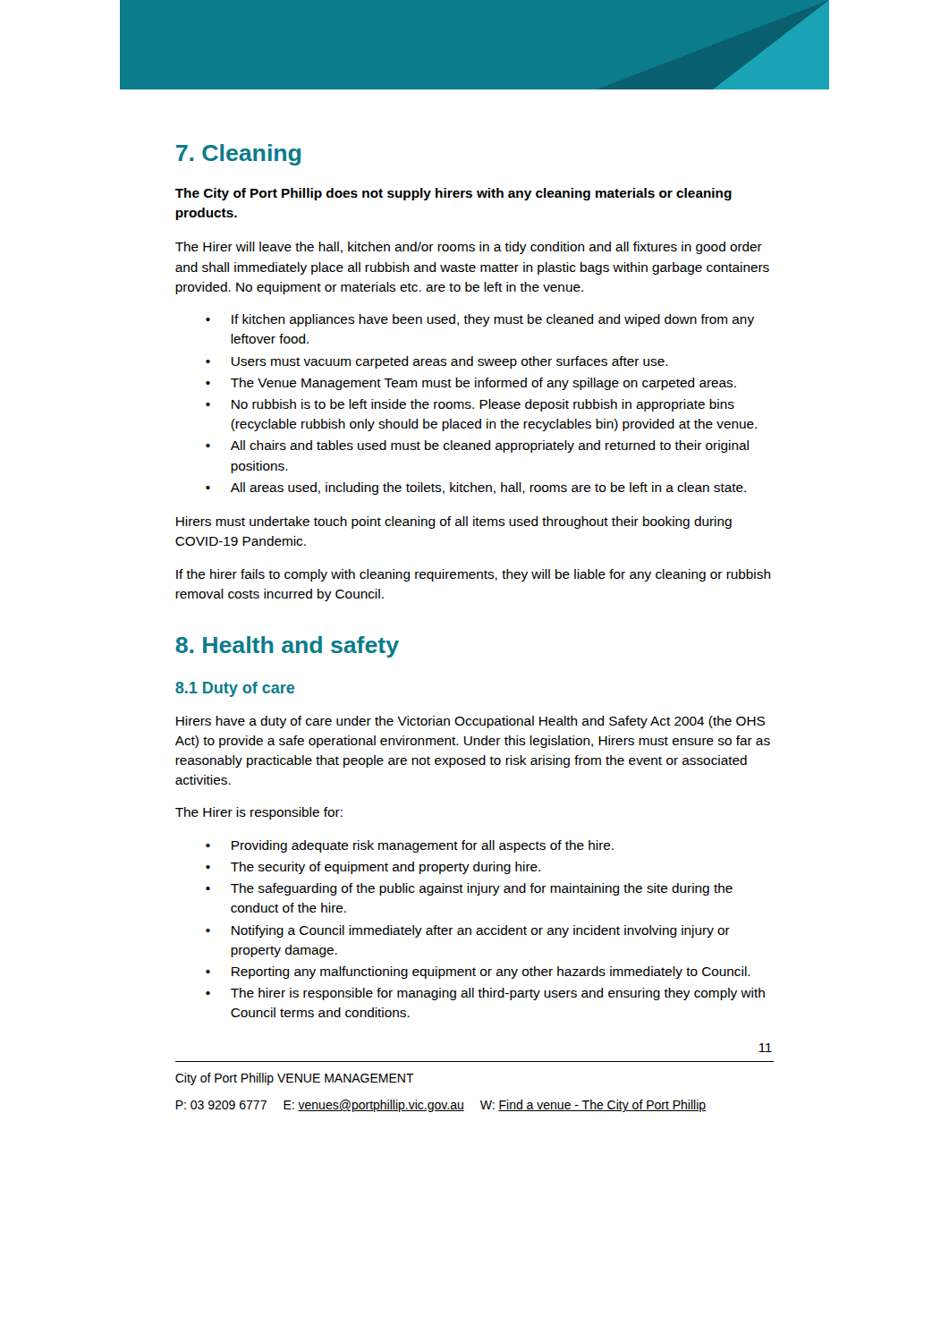7. Cleaning
The City of Port Phillip does not supply hirers with any cleaning materials or cleaning products.
The Hirer will leave the hall, kitchen and/or rooms in a tidy condition and all fixtures in good order and shall immediately place all rubbish and waste matter in plastic bags within garbage containers provided. No equipment or materials etc. are to be left in the venue.
If kitchen appliances have been used, they must be cleaned and wiped down from any leftover food.
Users must vacuum carpeted areas and sweep other surfaces after use.
The Venue Management Team must be informed of any spillage on carpeted areas.
No rubbish is to be left inside the rooms. Please deposit rubbish in appropriate bins (recyclable rubbish only should be placed in the recyclables bin) provided at the venue.
All chairs and tables used must be cleaned appropriately and returned to their original positions.
All areas used, including the toilets, kitchen, hall, rooms are to be left in a clean state.
Hirers must undertake touch point cleaning of all items used throughout their booking during COVID-19 Pandemic.
If the hirer fails to comply with cleaning requirements, they will be liable for any cleaning or rubbish removal costs incurred by Council.
8. Health and safety
8.1 Duty of care
Hirers have a duty of care under the Victorian Occupational Health and Safety Act 2004 (the OHS Act) to provide a safe operational environment. Under this legislation, Hirers must ensure so far as reasonably practicable that people are not exposed to risk arising from the event or associated activities.
The Hirer is responsible for:
Providing adequate risk management for all aspects of the hire.
The security of equipment and property during hire.
The safeguarding of the public against injury and for maintaining the site during the conduct of the hire.
Notifying a Council immediately after an accident or any incident involving injury or property damage.
Reporting any malfunctioning equipment or any other hazards immediately to Council.
The hirer is responsible for managing all third-party users and ensuring they comply with Council terms and conditions.
11
City of Port Phillip VENUE MANAGEMENT
P: 03 9209 6777 E: venues@portphillip.vic.gov.au W: Find a venue - The City of Port Phillip